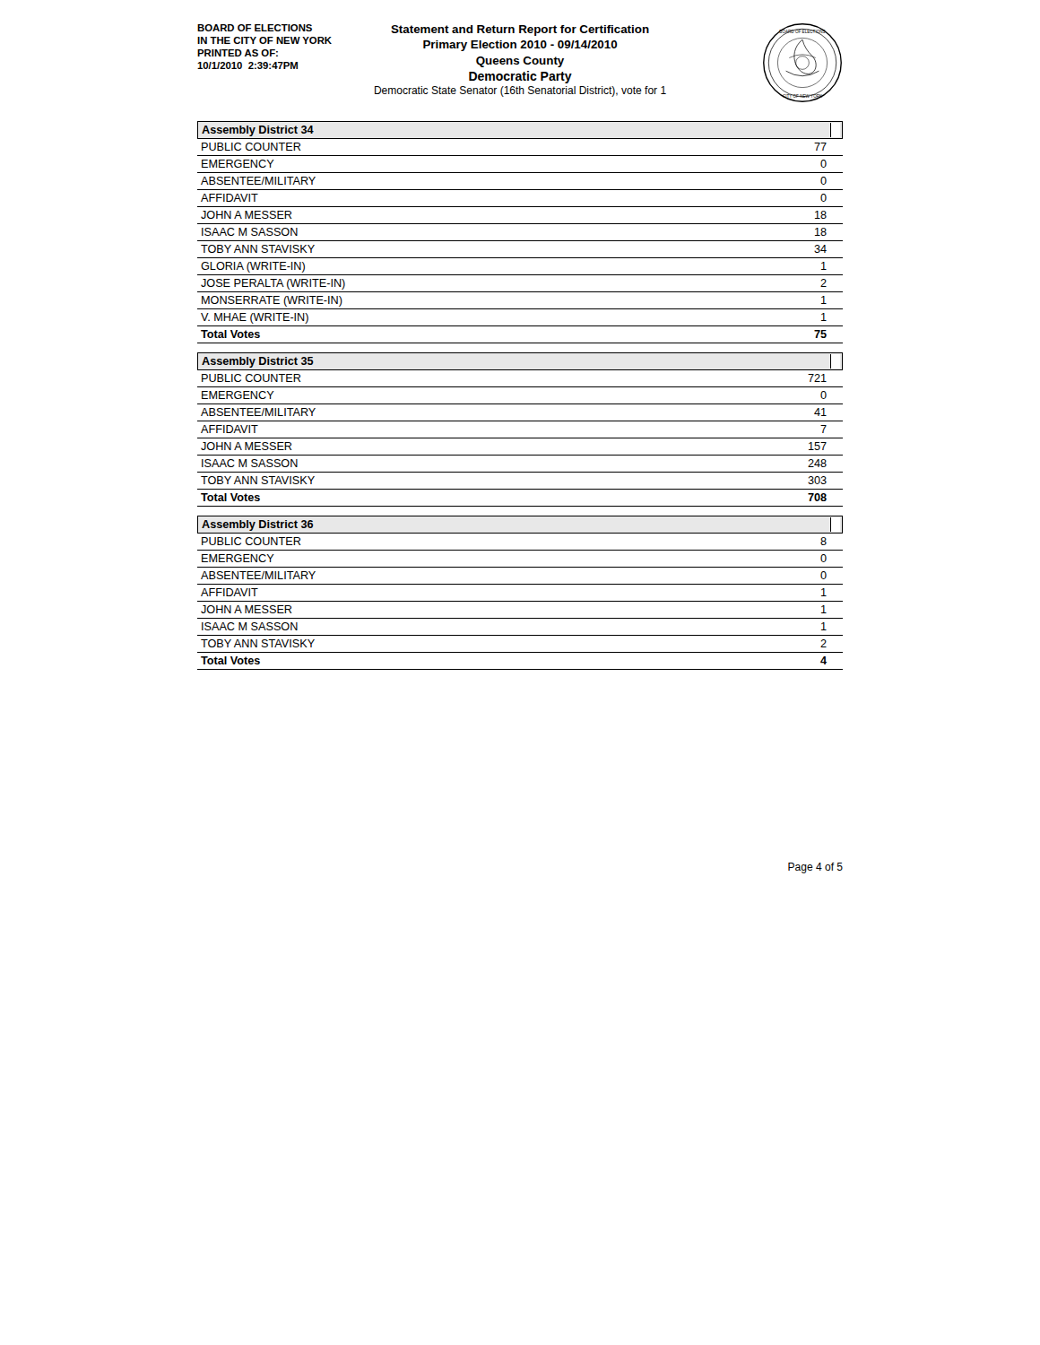BOARD OF ELECTIONS
IN THE CITY OF NEW YORK
PRINTED AS OF:
10/1/2010 2:39:47PM
Statement and Return Report for Certification
Primary Election 2010 - 09/14/2010
Queens County
Democratic Party
Democratic State Senator (16th Senatorial District), vote for 1
BOARD OF ELECTIONS CITY OF NEW YORK
Assembly District 34
| PUBLIC COUNTER | 77 |
| EMERGENCY | 0 |
| ABSENTEE/MILITARY | 0 |
| AFFIDAVIT | 0 |
| JOHN A MESSER | 18 |
| ISAAC M SASSON | 18 |
| TOBY ANN STAVISKY | 34 |
| GLORIA (WRITE-IN) | 1 |
| JOSE PERALTA (WRITE-IN) | 2 |
| MONSERRATE (WRITE-IN) | 1 |
| V. MHAE (WRITE-IN) | 1 |
| Total Votes | 75 |
Assembly District 35
| PUBLIC COUNTER | 721 |
| EMERGENCY | 0 |
| ABSENTEE/MILITARY | 41 |
| AFFIDAVIT | 7 |
| JOHN A MESSER | 157 |
| ISAAC M SASSON | 248 |
| TOBY ANN STAVISKY | 303 |
| Total Votes | 708 |
Assembly District 36
| PUBLIC COUNTER | 8 |
| EMERGENCY | 0 |
| ABSENTEE/MILITARY | 0 |
| AFFIDAVIT | 1 |
| JOHN A MESSER | 1 |
| ISAAC M SASSON | 1 |
| TOBY ANN STAVISKY | 2 |
| Total Votes | 4 |
Page 4 of 5